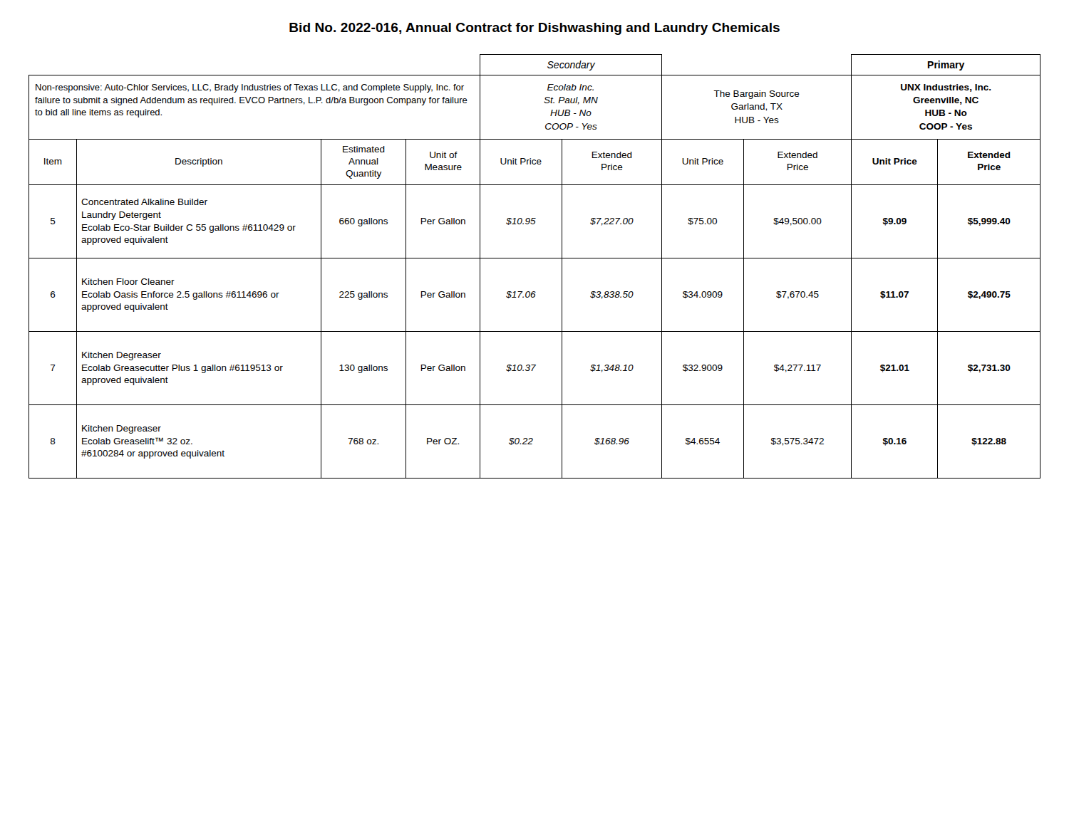Bid No. 2022-016, Annual Contract for Dishwashing and Laundry Chemicals
| | Secondary | | Primary |
| Non-responsive: Auto-Chlor Services, LLC, Brady Industries of Texas LLC, and Complete Supply, Inc. for failure to submit a signed Addendum as required. EVCO Partners, L.P. d/b/a Burgoon Company for failure to bid all line items as required. | Ecolab Inc. St. Paul, MN HUB - No COOP - Yes | The Bargain Source Garland, TX HUB - Yes | UNX Industries, Inc. Greenville, NC HUB - No COOP - Yes |
| Item | Description | Estimated Annual Quantity | Unit of Measure | Unit Price | Extended Price | Unit Price | Extended Price | Unit Price | Extended Price |
| 5 | Concentrated Alkaline Builder Laundry Detergent Ecolab Eco-Star Builder C 55 gallons #6110429 or approved equivalent | 660 gallons | Per Gallon | $10.95 | $7,227.00 | $75.00 | $49,500.00 | $9.09 | $5,999.40 |
| 6 | Kitchen Floor Cleaner Ecolab Oasis Enforce 2.5 gallons #6114696 or approved equivalent | 225 gallons | Per Gallon | $17.06 | $3,838.50 | $34.0909 | $7,670.45 | $11.07 | $2,490.75 |
| 7 | Kitchen Degreaser Ecolab Greasecutter Plus 1 gallon #6119513 or approved equivalent | 130 gallons | Per Gallon | $10.37 | $1,348.10 | $32.9009 | $4,277.117 | $21.01 | $2,731.30 |
| 8 | Kitchen Degreaser Ecolab Greaselift™ 32 oz. #6100284 or approved equivalent | 768 oz. | Per OZ. | $0.22 | $168.96 | $4.6554 | $3,575.3472 | $0.16 | $122.88 |